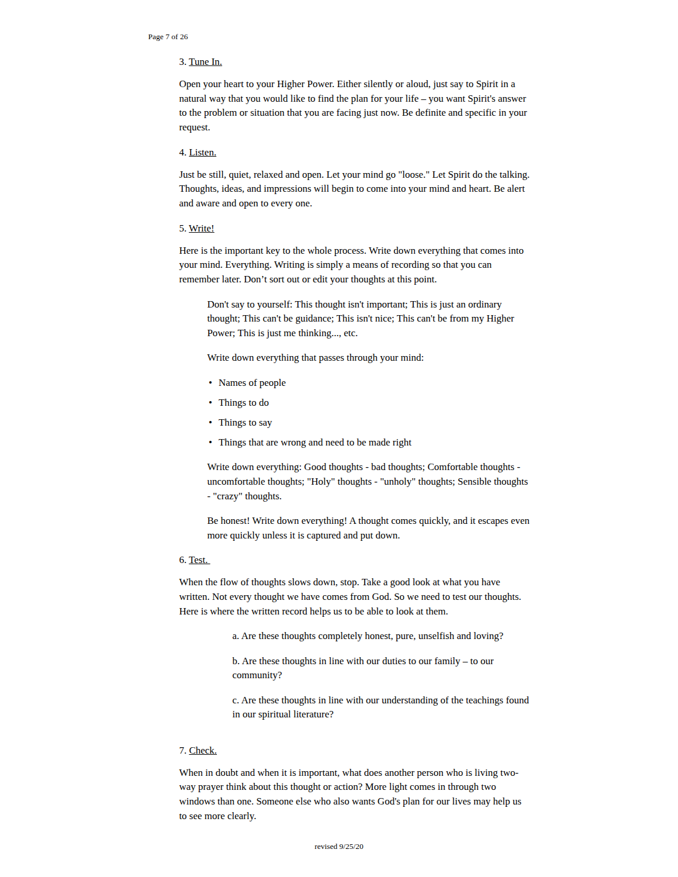Page 7 of 26
3. Tune In.
Open your heart to your Higher Power. Either silently or aloud, just say to Spirit in a natural way that you would like to find the plan for your life – you want Spirit's answer to the problem or situation that you are facing just now. Be definite and specific in your request.
4. Listen.
Just be still, quiet, relaxed and open. Let your mind go "loose." Let Spirit do the talking. Thoughts, ideas, and impressions will begin to come into your mind and heart. Be alert and aware and open to every one.
5. Write!
Here is the important key to the whole process. Write down everything that comes into your mind. Everything. Writing is simply a means of recording so that you can remember later. Don’t sort out or edit your thoughts at this point.
Don't say to yourself: This thought isn't important; This is just an ordinary thought; This can't be guidance; This isn't nice; This can't be from my Higher Power; This is just me thinking..., etc.
Write down everything that passes through your mind:
Names of people
Things to do
Things to say
Things that are wrong and need to be made right
Write down everything: Good thoughts - bad thoughts; Comfortable thoughts - uncomfortable thoughts; "Holy" thoughts - "unholy" thoughts; Sensible thoughts - "crazy" thoughts.
Be honest! Write down everything! A thought comes quickly, and it escapes even more quickly unless it is captured and put down.
6. Test.
When the flow of thoughts slows down, stop. Take a good look at what you have written. Not every thought we have comes from God. So we need to test our thoughts. Here is where the written record helps us to be able to look at them.
a. Are these thoughts completely honest, pure, unselfish and loving?
b. Are these thoughts in line with our duties to our family – to our community?
c. Are these thoughts in line with our understanding of the teachings found in our spiritual literature?
7. Check.
When in doubt and when it is important, what does another person who is living two-way prayer think about this thought or action? More light comes in through two windows than one. Someone else who also wants God's plan for our lives may help us to see more clearly.
revised 9/25/20